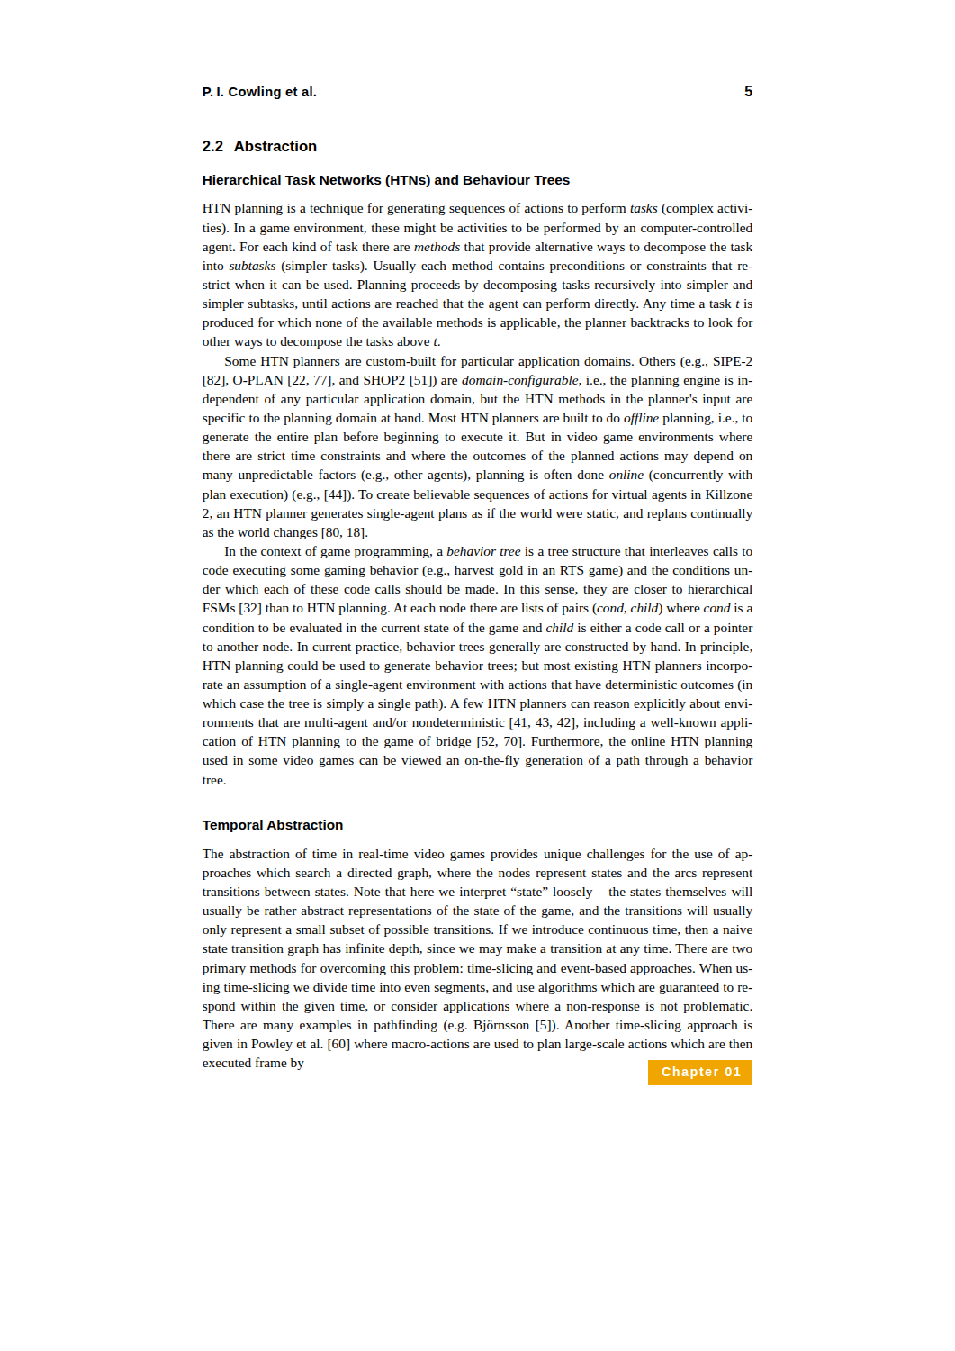P. I. Cowling et al. 5
2.2 Abstraction
Hierarchical Task Networks (HTNs) and Behaviour Trees
HTN planning is a technique for generating sequences of actions to perform tasks (complex activities). In a game environment, these might be activities to be performed by an computer-controlled agent. For each kind of task there are methods that provide alternative ways to decompose the task into subtasks (simpler tasks). Usually each method contains preconditions or constraints that restrict when it can be used. Planning proceeds by decomposing tasks recursively into simpler and simpler subtasks, until actions are reached that the agent can perform directly. Any time a task t is produced for which none of the available methods is applicable, the planner backtracks to look for other ways to decompose the tasks above t.
Some HTN planners are custom-built for particular application domains. Others (e.g., SIPE-2 [82], O-PLAN [22, 77], and SHOP2 [51]) are domain-configurable, i.e., the planning engine is independent of any particular application domain, but the HTN methods in the planner's input are specific to the planning domain at hand. Most HTN planners are built to do offline planning, i.e., to generate the entire plan before beginning to execute it. But in video game environments where there are strict time constraints and where the outcomes of the planned actions may depend on many unpredictable factors (e.g., other agents), planning is often done online (concurrently with plan execution) (e.g., [44]). To create believable sequences of actions for virtual agents in Killzone 2, an HTN planner generates single-agent plans as if the world were static, and replans continually as the world changes [80, 18].
In the context of game programming, a behavior tree is a tree structure that interleaves calls to code executing some gaming behavior (e.g., harvest gold in an RTS game) and the conditions under which each of these code calls should be made. In this sense, they are closer to hierarchical FSMs [32] than to HTN planning. At each node there are lists of pairs (cond, child) where cond is a condition to be evaluated in the current state of the game and child is either a code call or a pointer to another node. In current practice, behavior trees generally are constructed by hand. In principle, HTN planning could be used to generate behavior trees; but most existing HTN planners incorporate an assumption of a single-agent environment with actions that have deterministic outcomes (in which case the tree is simply a single path). A few HTN planners can reason explicitly about environments that are multi-agent and/or nondeterministic [41, 43, 42], including a well-known application of HTN planning to the game of bridge [52, 70]. Furthermore, the online HTN planning used in some video games can be viewed an on-the-fly generation of a path through a behavior tree.
Temporal Abstraction
The abstraction of time in real-time video games provides unique challenges for the use of approaches which search a directed graph, where the nodes represent states and the arcs represent transitions between states. Note that here we interpret “state” loosely – the states themselves will usually be rather abstract representations of the state of the game, and the transitions will usually only represent a small subset of possible transitions. If we introduce continuous time, then a naive state transition graph has infinite depth, since we may make a transition at any time. There are two primary methods for overcoming this problem: time-slicing and event-based approaches. When using time-slicing we divide time into even segments, and use algorithms which are guaranteed to respond within the given time, or consider applications where a non-response is not problematic. There are many examples in pathfinding (e.g. Björnsson [5]). Another time-slicing approach is given in Powley et al. [60] where macro-actions are used to plan large-scale actions which are then executed frame by
Chapter 01